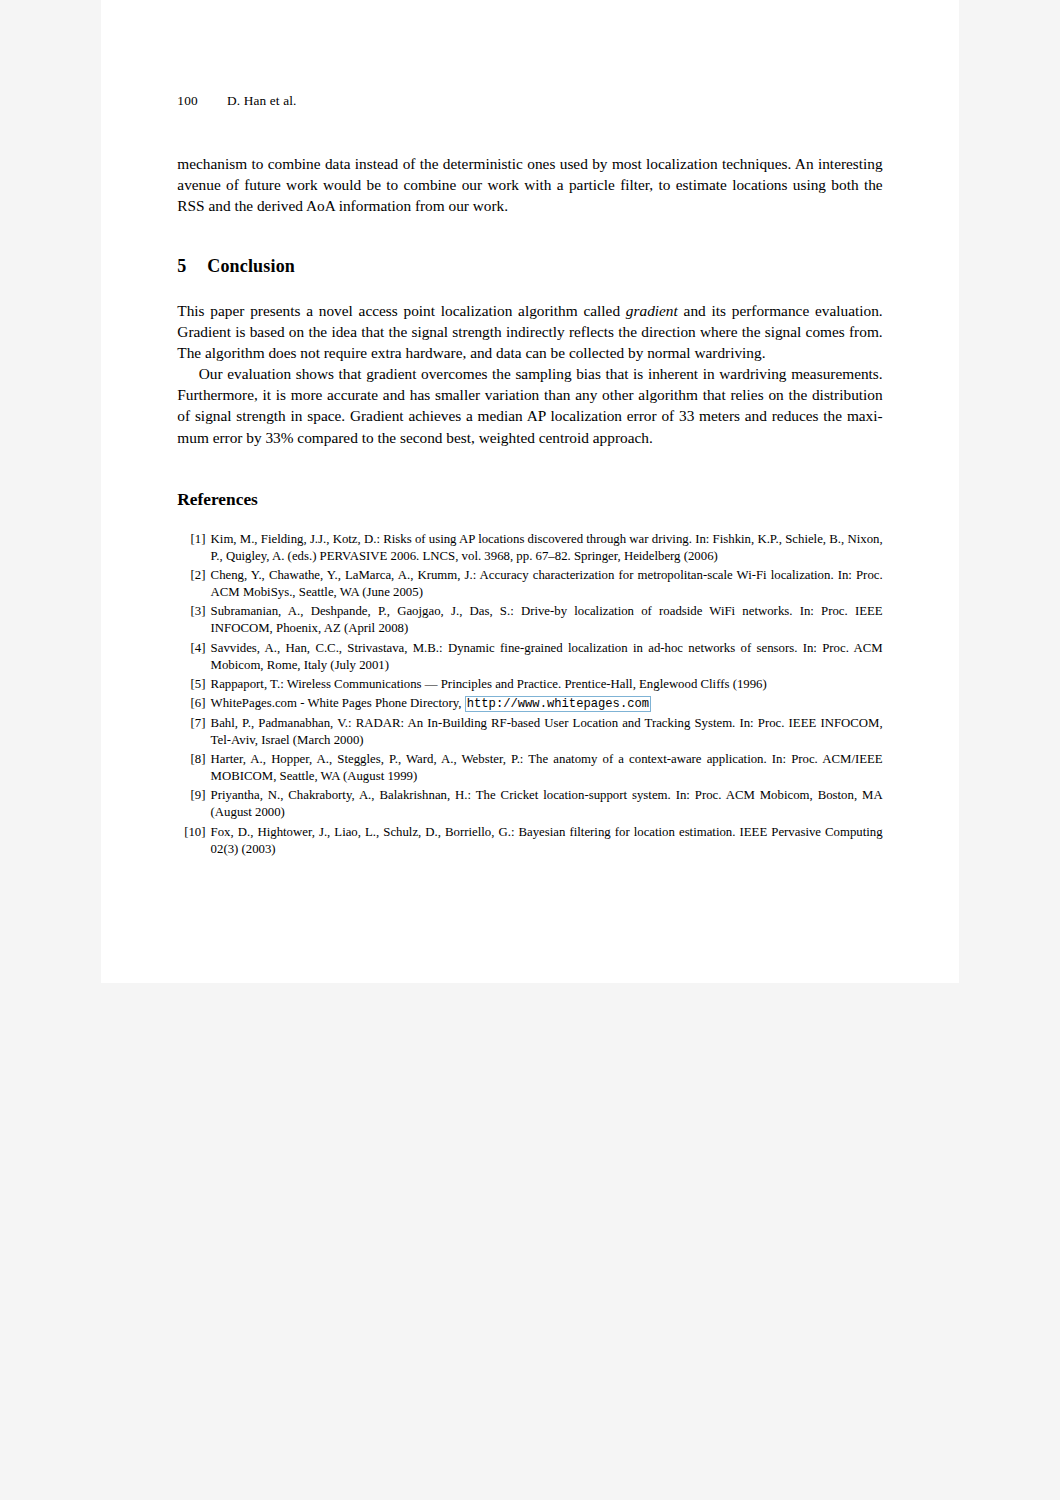100 D. Han et al.
mechanism to combine data instead of the deterministic ones used by most localization techniques. An interesting avenue of future work would be to combine our work with a particle filter, to estimate locations using both the RSS and the derived AoA information from our work.
5 Conclusion
This paper presents a novel access point localization algorithm called gradient and its performance evaluation. Gradient is based on the idea that the signal strength indirectly reflects the direction where the signal comes from. The algorithm does not require extra hardware, and data can be collected by normal wardriving.
Our evaluation shows that gradient overcomes the sampling bias that is inherent in wardriving measurements. Furthermore, it is more accurate and has smaller variation than any other algorithm that relies on the distribution of signal strength in space. Gradient achieves a median AP localization error of 33 meters and reduces the maximum error by 33% compared to the second best, weighted centroid approach.
References
[1] Kim, M., Fielding, J.J., Kotz, D.: Risks of using AP locations discovered through war driving. In: Fishkin, K.P., Schiele, B., Nixon, P., Quigley, A. (eds.) PERVASIVE 2006. LNCS, vol. 3968, pp. 67–82. Springer, Heidelberg (2006)
[2] Cheng, Y., Chawathe, Y., LaMarca, A., Krumm, J.: Accuracy characterization for metropolitan-scale Wi-Fi localization. In: Proc. ACM MobiSys., Seattle, WA (June 2005)
[3] Subramanian, A., Deshpande, P., Gaojgao, J., Das, S.: Drive-by localization of roadside WiFi networks. In: Proc. IEEE INFOCOM, Phoenix, AZ (April 2008)
[4] Savvides, A., Han, C.C., Strivastava, M.B.: Dynamic fine-grained localization in ad-hoc networks of sensors. In: Proc. ACM Mobicom, Rome, Italy (July 2001)
[5] Rappaport, T.: Wireless Communications — Principles and Practice. Prentice-Hall, Englewood Cliffs (1996)
[6] WhitePages.com - White Pages Phone Directory, http://www.whitepages.com
[7] Bahl, P., Padmanabhan, V.: RADAR: An In-Building RF-based User Location and Tracking System. In: Proc. IEEE INFOCOM, Tel-Aviv, Israel (March 2000)
[8] Harter, A., Hopper, A., Steggles, P., Ward, A., Webster, P.: The anatomy of a context-aware application. In: Proc. ACM/IEEE MOBICOM, Seattle, WA (August 1999)
[9] Priyantha, N., Chakraborty, A., Balakrishnan, H.: The Cricket location-support system. In: Proc. ACM Mobicom, Boston, MA (August 2000)
[10] Fox, D., Hightower, J., Liao, L., Schulz, D., Borriello, G.: Bayesian filtering for location estimation. IEEE Pervasive Computing 02(3) (2003)